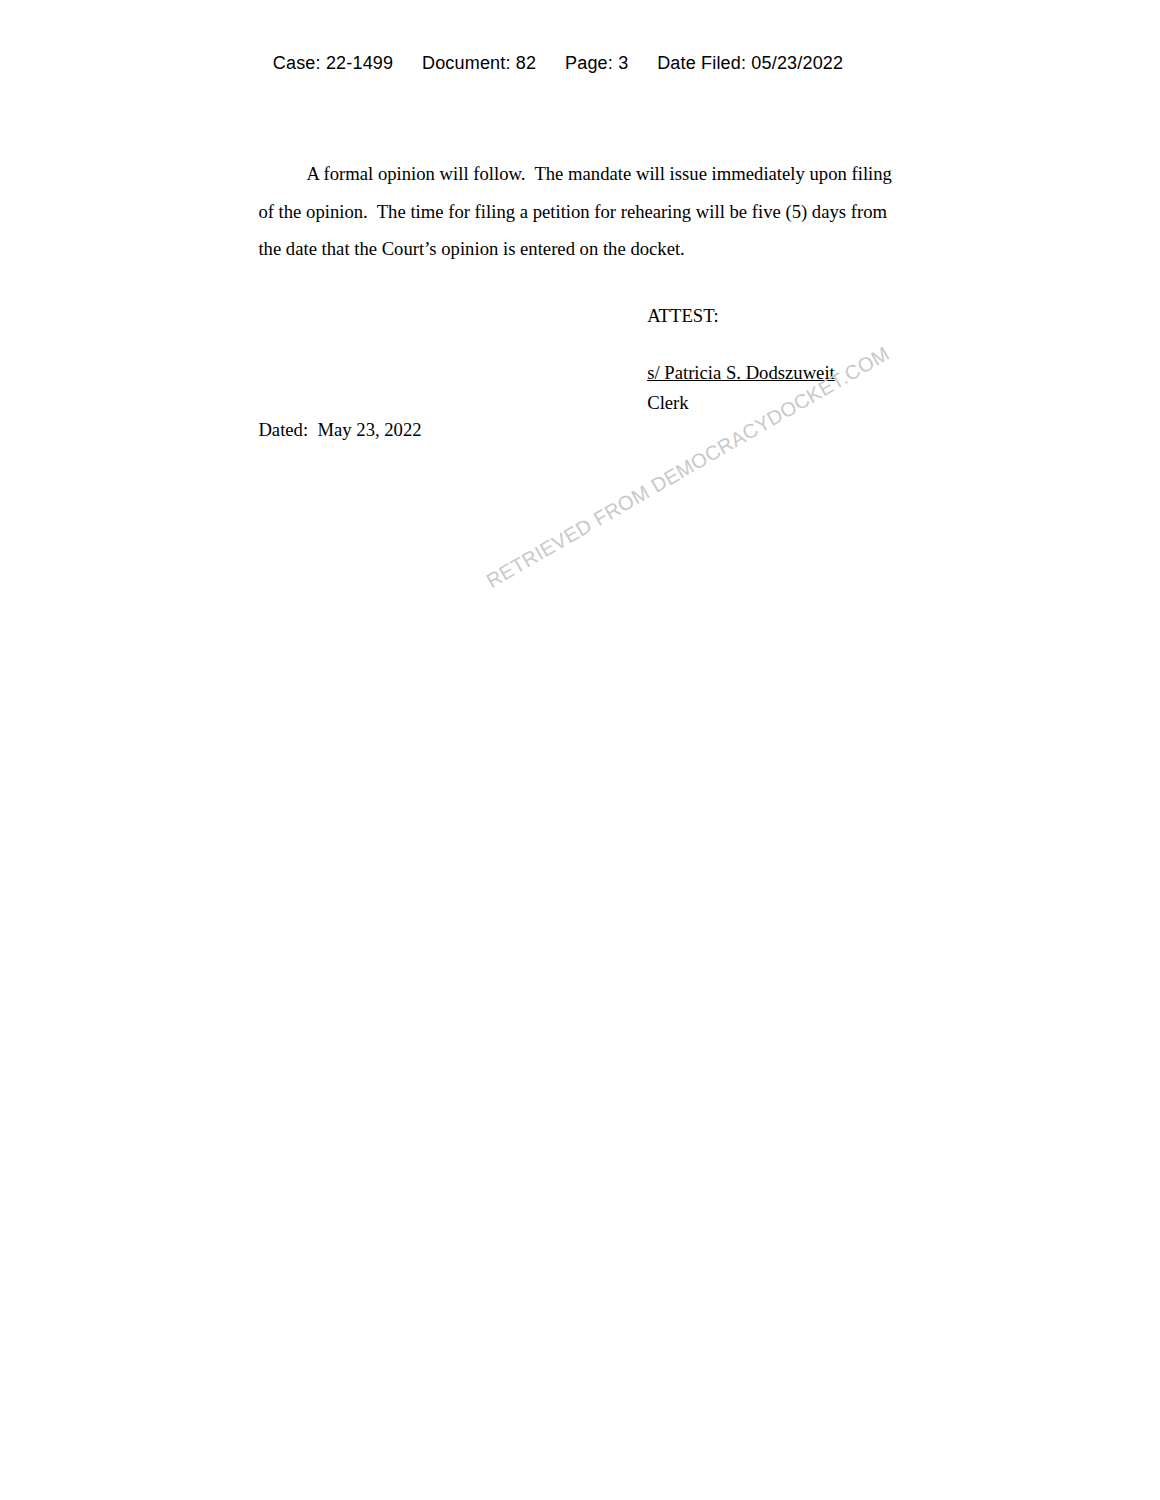Case: 22-1499 Document: 82 Page: 3 Date Filed: 05/23/2022
A formal opinion will follow. The mandate will issue immediately upon filing of the opinion. The time for filing a petition for rehearing will be five (5) days from the date that the Court’s opinion is entered on the docket.
ATTEST:
s/ Patricia S. Dodszuweit
Clerk
Dated: May 23, 2022
RETRIEVED FROM DEMOCRACYDOCKET.COM